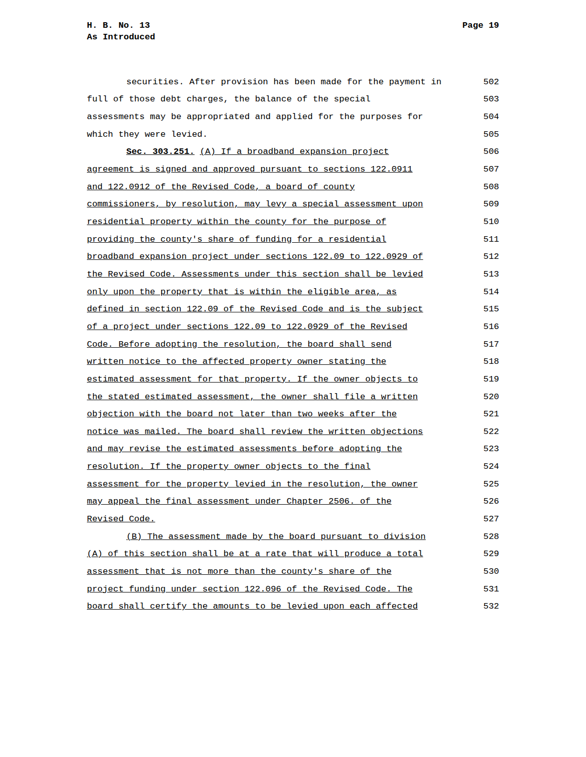H. B. No. 13
As Introduced
Page 19
securities. After provision has been made for the payment in502
full of those debt charges, the balance of the special503
assessments may be appropriated and applied for the purposes for504
which they were levied.505
Sec. 303.251. (A) If a broadband expansion project 506
agreement is signed and approved pursuant to sections 122.0911507
and 122.0912 of the Revised Code, a board of county 508
commissioners, by resolution, may levy a special assessment upon 509
residential property within the county for the purpose of 510
providing the county's share of funding for a residential 511
broadband expansion project under sections 122.09 to 122.0929 of 512
the Revised Code. Assessments under this section shall be levied 513
only upon the property that is within the eligible area, as 514
defined in section 122.09 of the Revised Code and is the subject 515
of a project under sections 122.09 to 122.0929 of the Revised 516
Code. Before adopting the resolution, the board shall send 517
written notice to the affected property owner stating the 518
estimated assessment for that property. If the owner objects to 519
the stated estimated assessment, the owner shall file a written 520
objection with the board not later than two weeks after the 521
notice was mailed. The board shall review the written objections 522
and may revise the estimated assessments before adopting the 523
resolution. If the property owner objects to the final 524
assessment for the property levied in the resolution, the owner 525
may appeal the final assessment under Chapter 2506. of the 526
Revised Code. 527
(B) The assessment made by the board pursuant to division 528
(A) of this section shall be at a rate that will produce a total 529
assessment that is not more than the county's share of the 530
project funding under section 122.096 of the Revised Code. The 531
board shall certify the amounts to be levied upon each affected 532